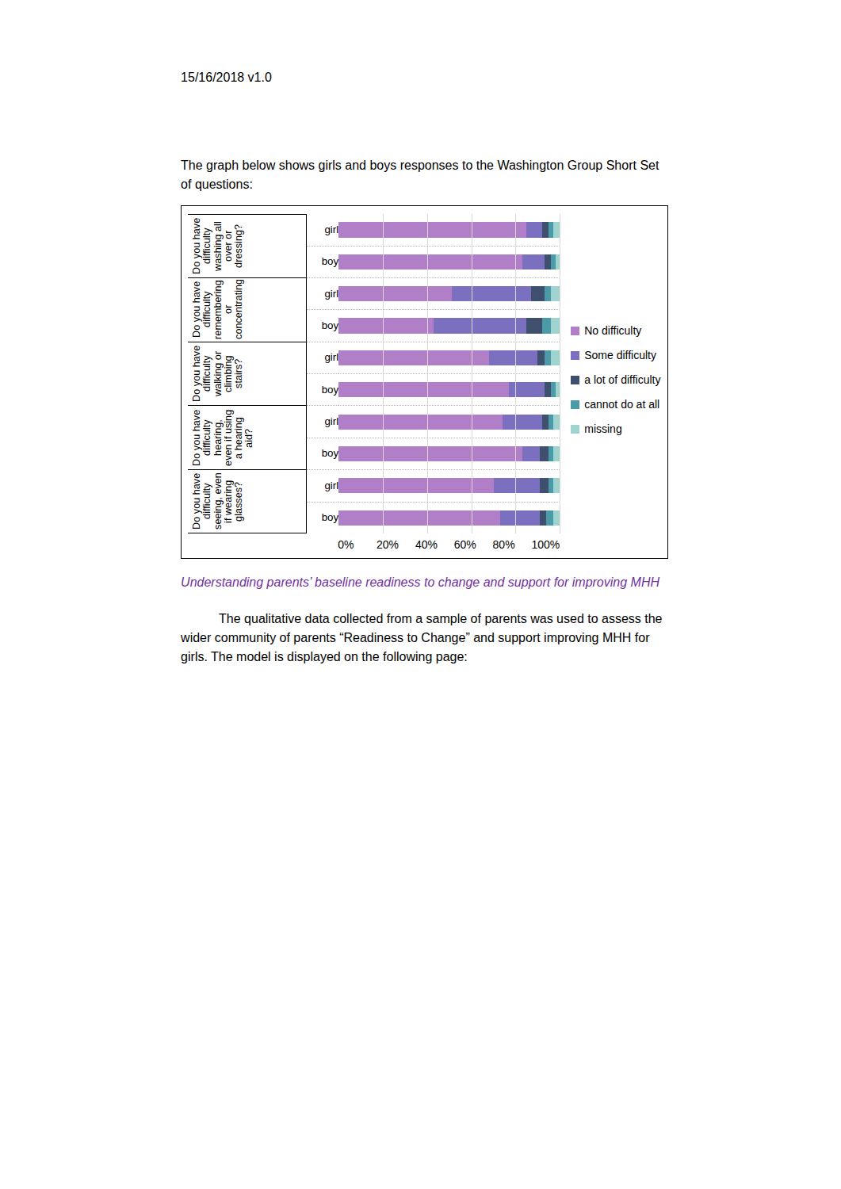15/16/2018 v1.0
The graph below shows girls and boys responses to the Washington Group Short Set of questions:
| Do you have difficulty washing all over or dressing? | girl | |
| boy | |
| Do you have difficulty remembering or concentrating? | girl | |
| boy | |
| Do you have difficulty walking or climbing stairs? | girl | |
| boy | |
| Do you have difficulty hearing, even if using a hearing aid? | girl | |
| boy | |
| Do you have difficulty seeing, even if wearing glasses? | girl | |
| boy | |
0% 20% 40% 60% 80% 100%
No difficulty
Some difficulty
a lot of difficulty
cannot do at all
missing
Understanding parents’ baseline readiness to change and support for improving MHH
The qualitative data collected from a sample of parents was used to assess the wider community of parents “Readiness to Change” and support improving MHH for girls. The model is displayed on the following page: